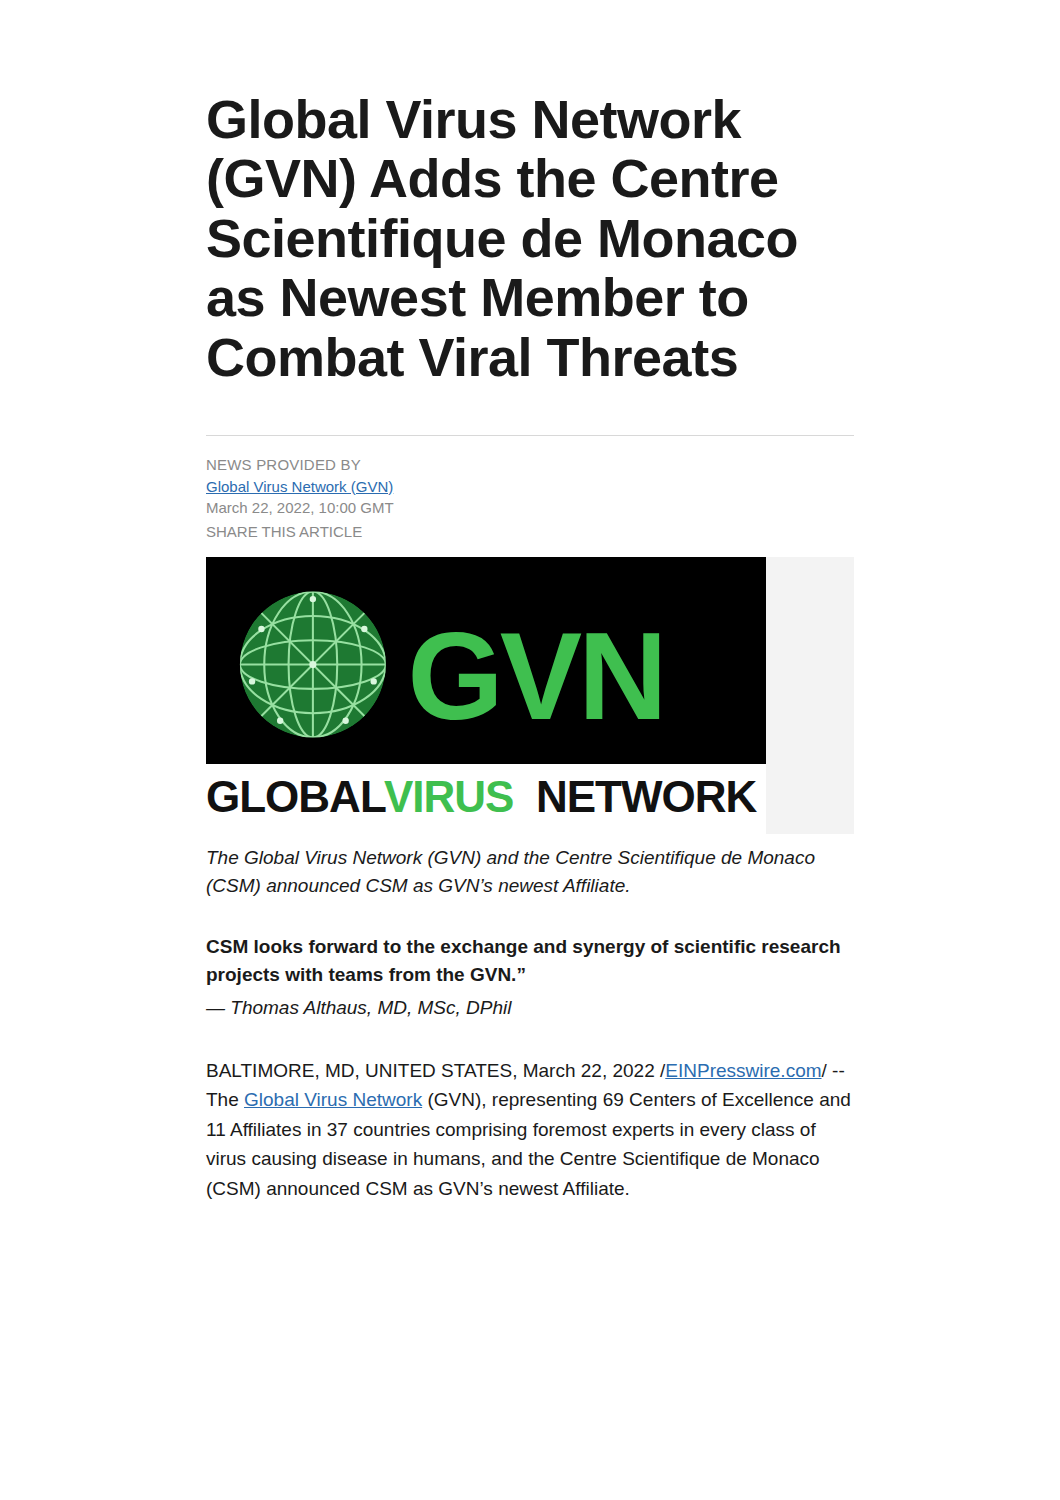Global Virus Network (GVN) Adds the Centre Scientifique de Monaco as Newest Member to Combat Viral Threats
NEWS PROVIDED BY Global Virus Network (GVN)
March 22, 2022, 10:00 GMT SHARE THIS ARTICLE
GVN
GLOBAL VIRUS NETWORK
The Global Virus Network (GVN) and the Centre Scientifique de Monaco (CSM) announced CSM as GVN’s newest Affiliate.
CSM looks forward to the exchange and synergy of scientific research projects with teams from the GVN.” — Thomas Althaus, MD, MSc, DPhil
BALTIMORE, MD, UNITED STATES, March 22, 2022 /EINPresswire.com/ -- The Global Virus Network (GVN), representing 69 Centers of Excellence and 11 Affiliates in 37 countries comprising foremost experts in every class of virus causing disease in humans, and the Centre Scientifique de Monaco (CSM) announced CSM as GVN’s newest Affiliate.